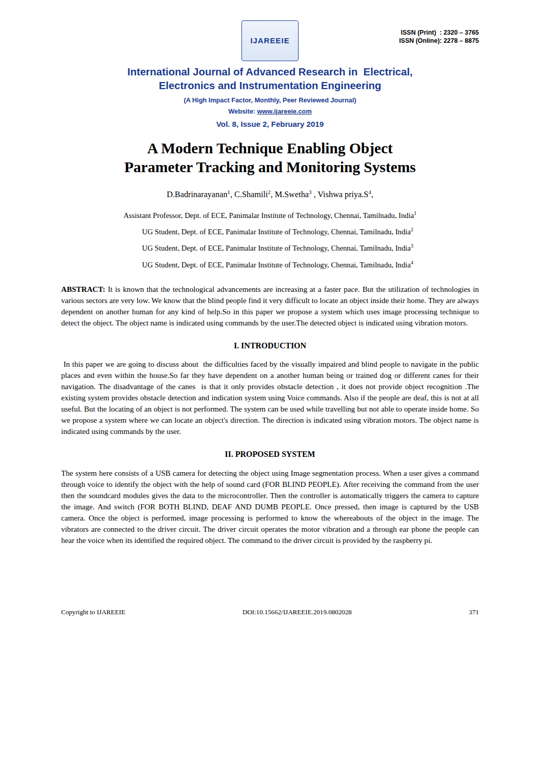IJAREEIE
ISSN (Print) : 2320 – 3765
ISSN (Online): 2278 – 8875
International Journal of Advanced Research in Electrical,
Electronics and Instrumentation Engineering
(A High Impact Factor, Monthly, Peer Reviewed Journal)
Website: www.ijareeie.com
Vol. 8, Issue 2, February 2019
A Modern Technique Enabling Object
Parameter Tracking and Monitoring Systems
D.Badrinarayanan1, C.Shamili2, M.Swetha3 , Vishwa priya.S4,
Assistant Professor, Dept. of ECE, Panimalar Institute of Technology, Chennai, Tamilnadu, India1
UG Student, Dept. of ECE, Panimalar Institute of Technology, Chennai, Tamilnadu, India2
UG Student, Dept. of ECE, Panimalar Institute of Technology, Chennai, Tamilnadu, India3
UG Student, Dept. of ECE, Panimalar Institute of Technology, Chennai, Tamilnadu, India4
ABSTRACT: It is known that the technological advancements are increasing at a faster pace. But the utilization of technologies in various sectors are very low. We know that the blind people find it very difficult to locate an object inside their home. They are always dependent on another human for any kind of help.So in this paper we propose a system which uses image processing technique to detect the object. The object name is indicated using commands by the user.The detected object is indicated using vibration motors.
I. INTRODUCTION
In this paper we are going to discuss about the difficulties faced by the visually impaired and blind people to navigate in the public places and even within the house.So far they have dependent on a another human being or trained dog or different canes for their navigation. The disadvantage of the canes is that it only provides obstacle detection , it does not provide object recognition .The existing system provides obstacle detection and indication system using Voice commands. Also if the people are deaf, this is not at all useful. But the locating of an object is not performed. The system can be used while travelling but not able to operate inside home. So we propose a system where we can locate an object's direction. The direction is indicated using vibration motors. The object name is indicated using commands by the user.
II. PROPOSED SYSTEM
The system here consists of a USB camera for detecting the object using Image segmentation process. When a user gives a command through voice to identify the object with the help of sound card (FOR BLIND PEOPLE). After receiving the command from the user then the soundcard modules gives the data to the microcontroller. Then the controller is automatically triggers the camera to capture the image. And switch (FOR BOTH BLIND, DEAF AND DUMB PEOPLE. Once pressed, then image is captured by the USB camera. Once the object is performed, image processing is performed to know the whereabouts of the object in the image. The vibrators are connected to the driver circuit. The driver circuit operates the motor vibration and a through ear phone the people can hear the voice when its identified the required object. The command to the driver circuit is provided by the raspberry pi.
Copyright to IJAREEIE DOI:10.15662/IJAREEIE.2019.0802028 371